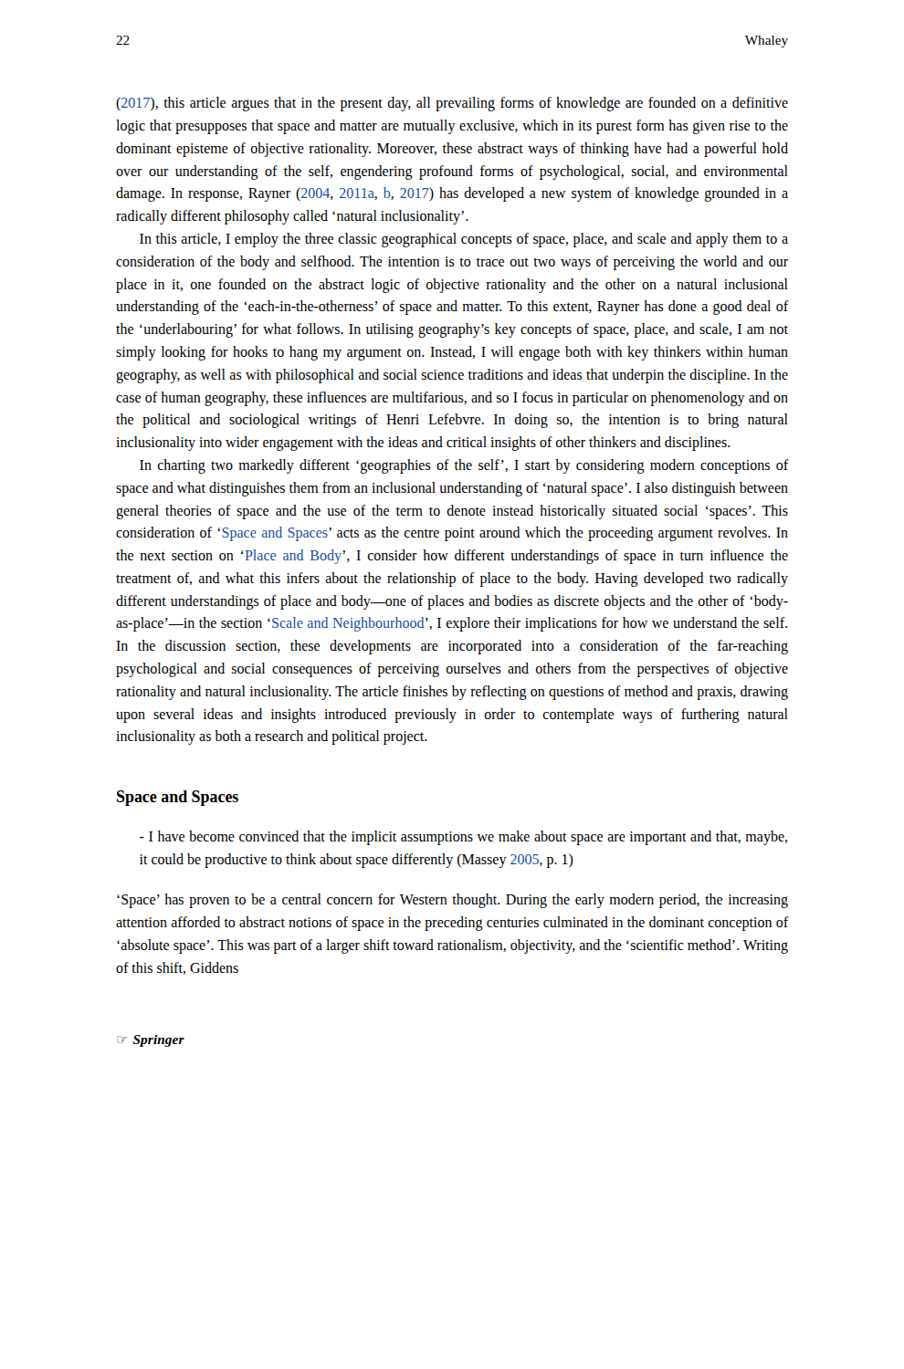22 Whaley
(2017), this article argues that in the present day, all prevailing forms of knowledge are founded on a definitive logic that presupposes that space and matter are mutually exclusive, which in its purest form has given rise to the dominant episteme of objective rationality. Moreover, these abstract ways of thinking have had a powerful hold over our understanding of the self, engendering profound forms of psychological, social, and environmental damage. In response, Rayner (2004, 2011a, b, 2017) has developed a new system of knowledge grounded in a radically different philosophy called ‘natural inclusionality’.
In this article, I employ the three classic geographical concepts of space, place, and scale and apply them to a consideration of the body and selfhood. The intention is to trace out two ways of perceiving the world and our place in it, one founded on the abstract logic of objective rationality and the other on a natural inclusional understanding of the ‘each-in-the-otherness’ of space and matter. To this extent, Rayner has done a good deal of the ‘underlabouring’ for what follows. In utilising geography’s key concepts of space, place, and scale, I am not simply looking for hooks to hang my argument on. Instead, I will engage both with key thinkers within human geography, as well as with philosophical and social science traditions and ideas that underpin the discipline. In the case of human geography, these influences are multifarious, and so I focus in particular on phenomenology and on the political and sociological writings of Henri Lefebvre. In doing so, the intention is to bring natural inclusionality into wider engagement with the ideas and critical insights of other thinkers and disciplines.
In charting two markedly different ‘geographies of the self’, I start by considering modern conceptions of space and what distinguishes them from an inclusional understanding of ‘natural space’. I also distinguish between general theories of space and the use of the term to denote instead historically situated social ‘spaces’. This consideration of ‘Space and Spaces’ acts as the centre point around which the proceeding argument revolves. In the next section on ‘Place and Body’, I consider how different understandings of space in turn influence the treatment of, and what this infers about the relationship of place to the body. Having developed two radically different understandings of place and body—one of places and bodies as discrete objects and the other of ‘body-as-place’—in the section ‘Scale and Neighbourhood’, I explore their implications for how we understand the self. In the discussion section, these developments are incorporated into a consideration of the far-reaching psychological and social consequences of perceiving ourselves and others from the perspectives of objective rationality and natural inclusionality. The article finishes by reflecting on questions of method and praxis, drawing upon several ideas and insights introduced previously in order to contemplate ways of furthering natural inclusionality as both a research and political project.
Space and Spaces
- I have become convinced that the implicit assumptions we make about space are important and that, maybe, it could be productive to think about space differently (Massey 2005, p. 1)
‘Space’ has proven to be a central concern for Western thought. During the early modern period, the increasing attention afforded to abstract notions of space in the preceding centuries culminated in the dominant conception of ‘absolute space’. This was part of a larger shift toward rationalism, objectivity, and the ‘scientific method’. Writing of this shift, Giddens
☞Springer